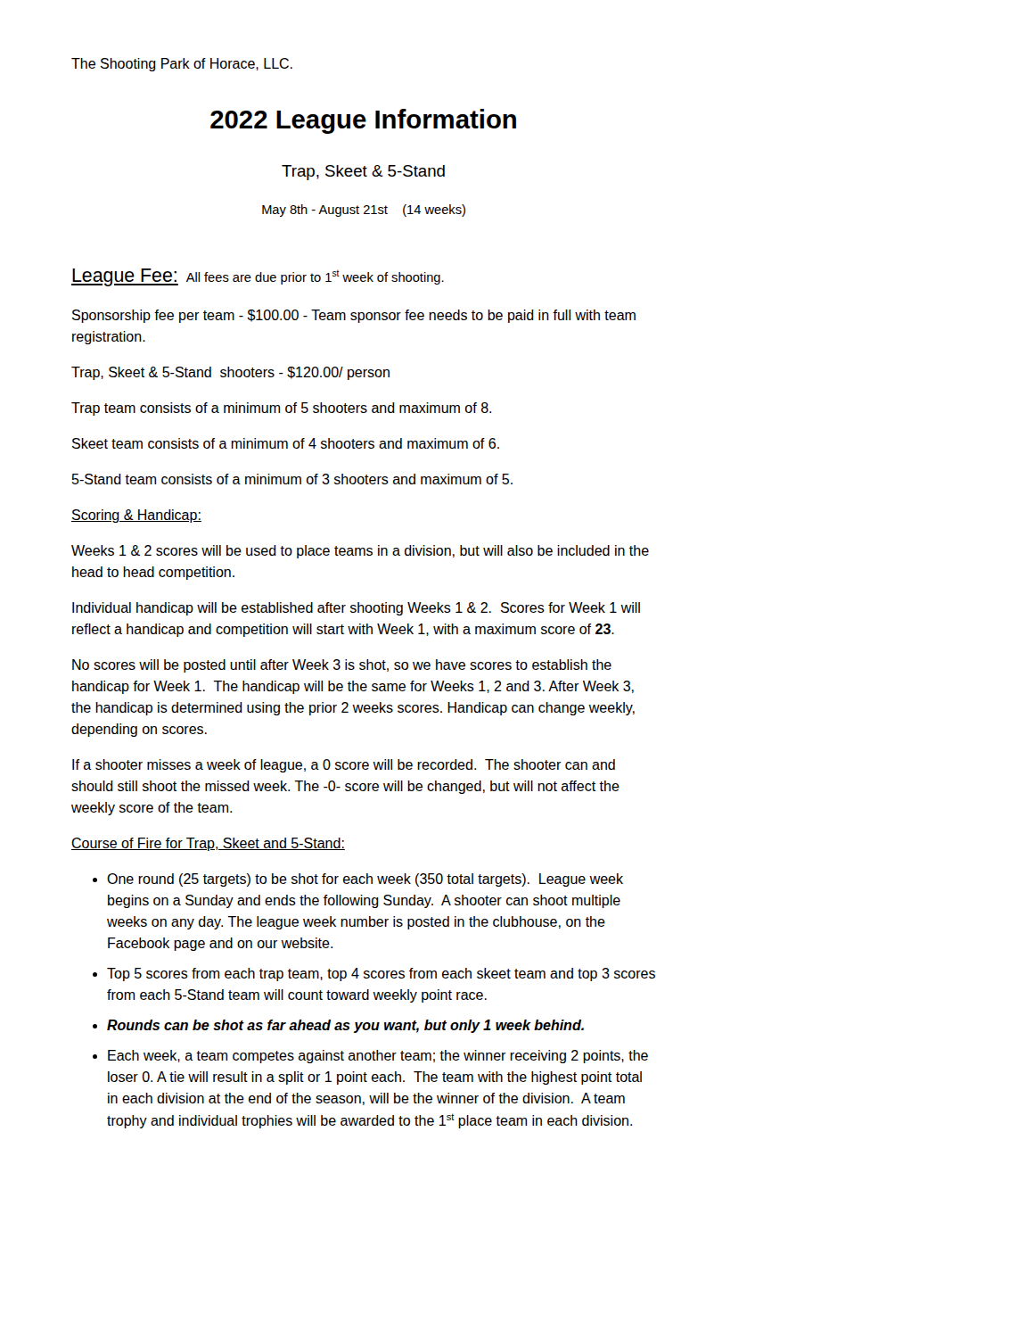The Shooting Park of Horace, LLC.
2022 League Information
Trap, Skeet & 5-Stand
May 8th - August 21st (14 weeks)
League Fee: All fees are due prior to 1st week of shooting.
Sponsorship fee per team - $100.00 - Team sponsor fee needs to be paid in full with team registration.
Trap, Skeet & 5-Stand shooters - $120.00/ person
Trap team consists of a minimum of 5 shooters and maximum of 8.
Skeet team consists of a minimum of 4 shooters and maximum of 6.
5-Stand team consists of a minimum of 3 shooters and maximum of 5.
Scoring & Handicap:
Weeks 1 & 2 scores will be used to place teams in a division, but will also be included in the head to head competition.
Individual handicap will be established after shooting Weeks 1 & 2. Scores for Week 1 will reflect a handicap and competition will start with Week 1, with a maximum score of 23.
No scores will be posted until after Week 3 is shot, so we have scores to establish the handicap for Week 1. The handicap will be the same for Weeks 1, 2 and 3. After Week 3, the handicap is determined using the prior 2 weeks scores. Handicap can change weekly, depending on scores.
If a shooter misses a week of league, a 0 score will be recorded. The shooter can and should still shoot the missed week. The -0- score will be changed, but will not affect the weekly score of the team.
Course of Fire for Trap, Skeet and 5-Stand:
One round (25 targets) to be shot for each week (350 total targets). League week begins on a Sunday and ends the following Sunday. A shooter can shoot multiple weeks on any day. The league week number is posted in the clubhouse, on the Facebook page and on our website.
Top 5 scores from each trap team, top 4 scores from each skeet team and top 3 scores from each 5-Stand team will count toward weekly point race.
Rounds can be shot as far ahead as you want, but only 1 week behind.
Each week, a team competes against another team; the winner receiving 2 points, the loser 0. A tie will result in a split or 1 point each. The team with the highest point total in each division at the end of the season, will be the winner of the division. A team trophy and individual trophies will be awarded to the 1st place team in each division.